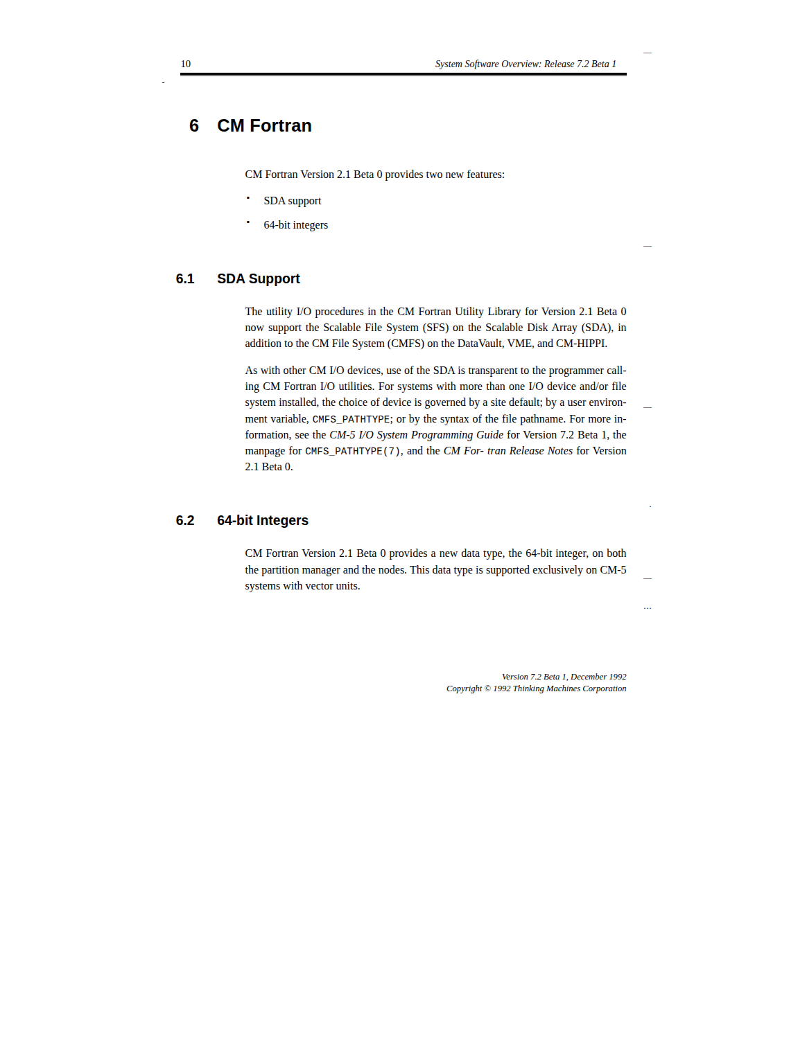10 System Software Overview: Release 7.2 Beta 1
- — — — · — …
6 CM Fortran
CM Fortran Version 2.1 Beta 0 provides two new features:
SDA support
64-bit integers
6.1 SDA Support
The utility I/O procedures in the CM Fortran Utility Library for Version 2.1 Beta 0 now support the Scalable File System (SFS) on the Scalable Disk Array (SDA), in addition to the CM File System (CMFS) on the DataVault, VME, and CM-HIPPI.
As with other CM I/O devices, use of the SDA is transparent to the programmer calling CM Fortran I/O utilities. For systems with more than one I/O device and/or file system installed, the choice of device is governed by a site default; by a user environment variable, CMFS_PATHTYPE; or by the syntax of the file pathname. For more information, see the CM-5 I/O System Programming Guide for Version 7.2 Beta 1, the manpage for CMFS_PATHTYPE(7), and the CM For- tran Release Notes for Version 2.1 Beta 0.
6.264-bit Integers
CM Fortran Version 2.1 Beta 0 provides a new data type, the 64-bit integer, on both the partition manager and the nodes. This data type is supported exclusively on CM-5 systems with vector units.
Version 7.2 Beta 1, December 1992
Copyright © 1992 Thinking Machines Corporation